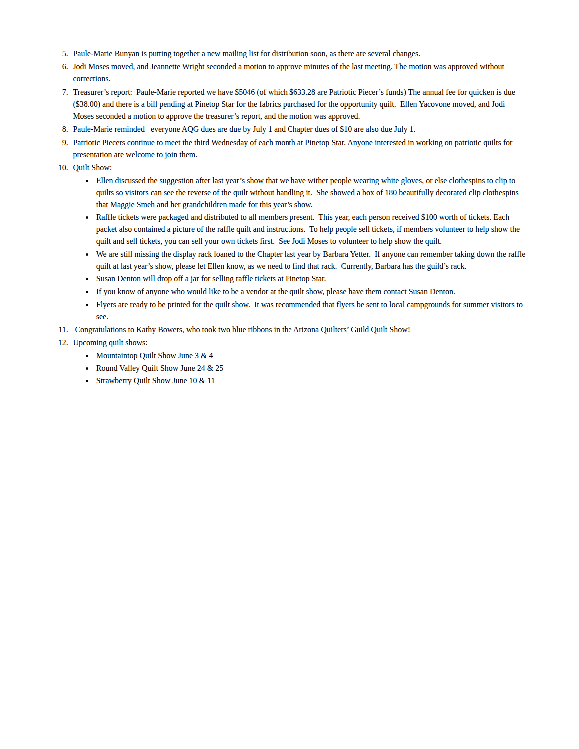Paule-Marie Bunyan is putting together a new mailing list for distribution soon, as there are several changes.
Jodi Moses moved, and Jeannette Wright seconded a motion to approve minutes of the last meeting. The motion was approved without corrections.
Treasurer’s report: Paule-Marie reported we have $5046 (of which $633.28 are Patriotic Piecer’s funds) The annual fee for quicken is due ($38.00) and there is a bill pending at Pinetop Star for the fabrics purchased for the opportunity quilt. Ellen Yacovone moved, and Jodi Moses seconded a motion to approve the treasurer’s report, and the motion was approved.
Paule-Marie reminded everyone AQG dues are due by July 1 and Chapter dues of $10 are also due July 1.
Patriotic Piecers continue to meet the third Wednesday of each month at Pinetop Star. Anyone interested in working on patriotic quilts for presentation are welcome to join them.
Quilt Show:
Ellen discussed the suggestion after last year’s show that we have wither people wearing white gloves, or else clothespins to clip to quilts so visitors can see the reverse of the quilt without handling it. She showed a box of 180 beautifully decorated clip clothespins that Maggie Smeh and her grandchildren made for this year’s show.
Raffle tickets were packaged and distributed to all members present. This year, each person received $100 worth of tickets. Each packet also contained a picture of the raffle quilt and instructions. To help people sell tickets, if members volunteer to help show the quilt and sell tickets, you can sell your own tickets first. See Jodi Moses to volunteer to help show the quilt.
We are still missing the display rack loaned to the Chapter last year by Barbara Yetter. If anyone can remember taking down the raffle quilt at last year’s show, please let Ellen know, as we need to find that rack. Currently, Barbara has the guild’s rack.
Susan Denton will drop off a jar for selling raffle tickets at Pinetop Star.
If you know of anyone who would like to be a vendor at the quilt show, please have them contact Susan Denton.
Flyers are ready to be printed for the quilt show. It was recommended that flyers be sent to local campgrounds for summer visitors to see.
Congratulations to Kathy Bowers, who took two blue ribbons in the Arizona Quilters’ Guild Quilt Show!
Upcoming quilt shows:
Mountaintop Quilt Show June 3 & 4
Round Valley Quilt Show June 24 & 25
Strawberry Quilt Show June 10 & 11